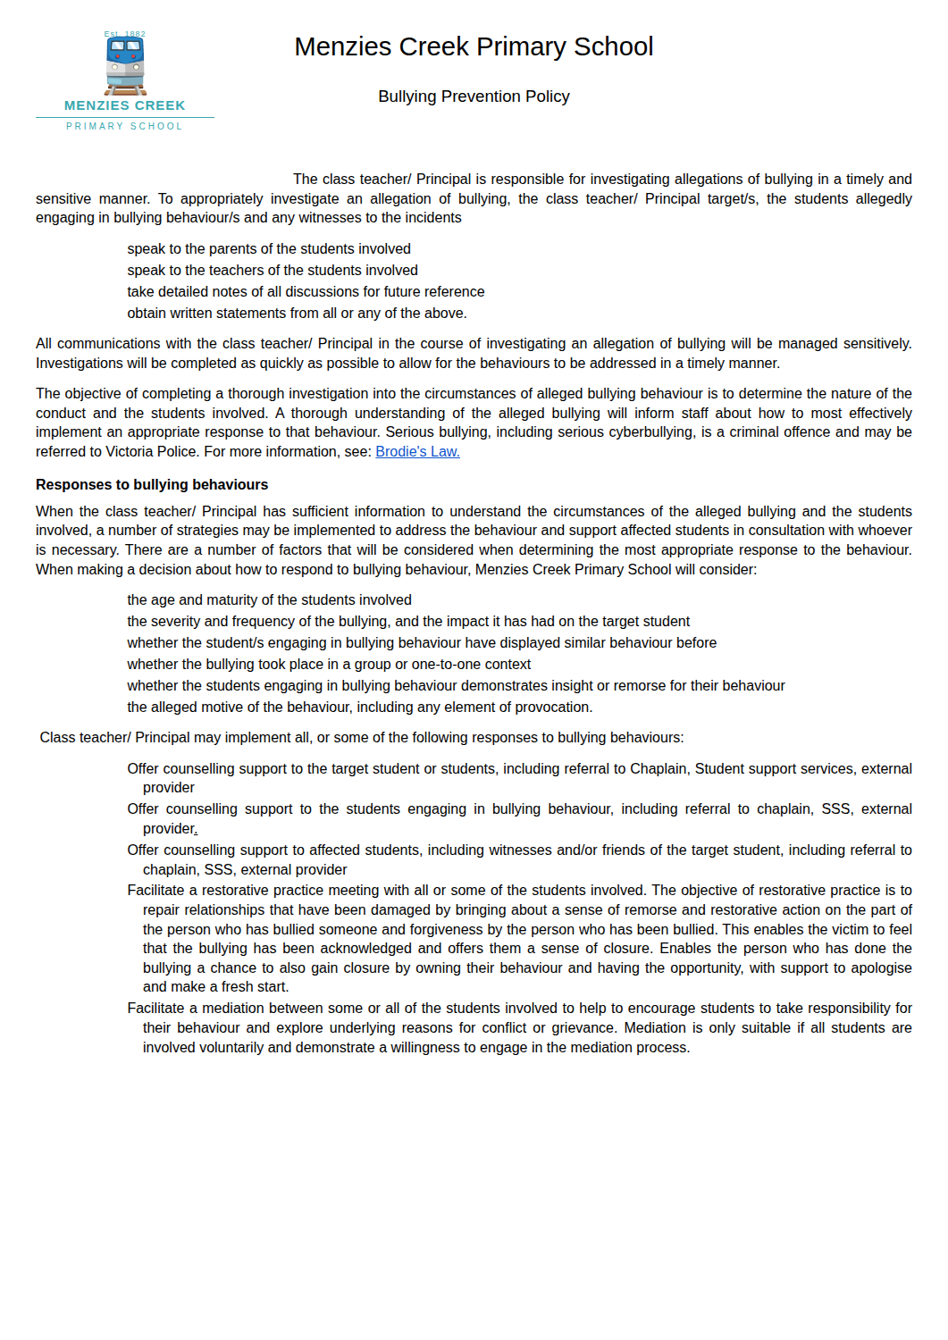Est. 1882
🚆
MENZIES CREEK
PRIMARY SCHOOL
Menzies Creek Primary School
Bullying Prevention Policy
The class teacher/ Principal is responsible for investigating allegations of bullying in a timely and sensitive manner. To appropriately investigate an allegation of bullying, the class teacher/ Principal target/s, the students allegedly engaging in bullying behaviour/s and any witnesses to the incidents
speak to the parents of the students involved
speak to the teachers of the students involved
take detailed notes of all discussions for future reference
obtain written statements from all or any of the above.
All communications with the class teacher/ Principal in the course of investigating an allegation of bullying will be managed sensitively. Investigations will be completed as quickly as possible to allow for the behaviours to be addressed in a timely manner.
The objective of completing a thorough investigation into the circumstances of alleged bullying behaviour is to determine the nature of the conduct and the students involved. A thorough understanding of the alleged bullying will inform staff about how to most effectively implement an appropriate response to that behaviour. Serious bullying, including serious cyberbullying, is a criminal offence and may be referred to Victoria Police. For more information, see: Brodie's Law.
Responses to bullying behaviours
When the class teacher/ Principal has sufficient information to understand the circumstances of the alleged bullying and the students involved, a number of strategies may be implemented to address the behaviour and support affected students in consultation with whoever is necessary. There are a number of factors that will be considered when determining the most appropriate response to the behaviour. When making a decision about how to respond to bullying behaviour, Menzies Creek Primary School will consider:
the age and maturity of the students involved
the severity and frequency of the bullying, and the impact it has had on the target student
whether the student/s engaging in bullying behaviour have displayed similar behaviour before
whether the bullying took place in a group or one-to-one context
whether the students engaging in bullying behaviour demonstrates insight or remorse for their behaviour
the alleged motive of the behaviour, including any element of provocation.
Class teacher/ Principal may implement all, or some of the following responses to bullying behaviours:
Offer counselling support to the target student or students, including referral to Chaplain, Student support services, external provider
Offer counselling support to the students engaging in bullying behaviour, including referral to chaplain, SSS, external provider.
Offer counselling support to affected students, including witnesses and/or friends of the target student, including referral to chaplain, SSS, external provider
Facilitate a restorative practice meeting with all or some of the students involved. The objective of restorative practice is to repair relationships that have been damaged by bringing about a sense of remorse and restorative action on the part of the person who has bullied someone and forgiveness by the person who has been bullied. This enables the victim to feel that the bullying has been acknowledged and offers them a sense of closure. Enables the person who has done the bullying a chance to also gain closure by owning their behaviour and having the opportunity, with support to apologise and make a fresh start.
Facilitate a mediation between some or all of the students involved to help to encourage students to take responsibility for their behaviour and explore underlying reasons for conflict or grievance. Mediation is only suitable if all students are involved voluntarily and demonstrate a willingness to engage in the mediation process.